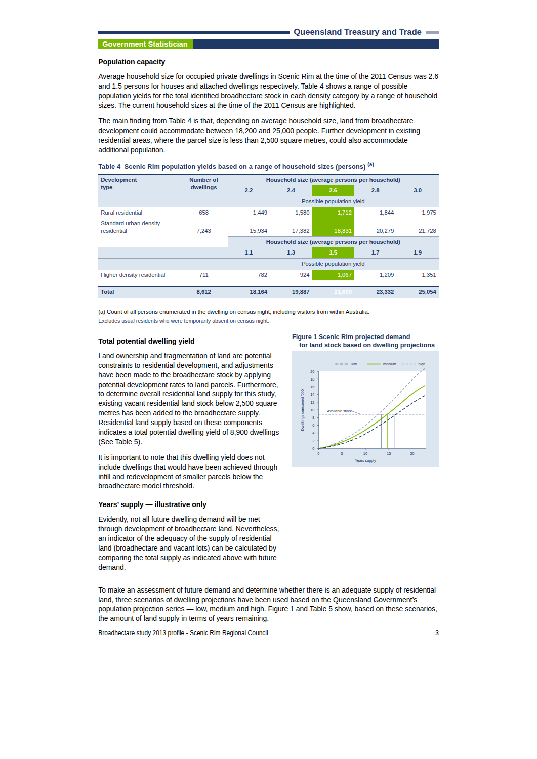Queensland Treasury and Trade
Government Statistician
Population capacity
Average household size for occupied private dwellings in Scenic Rim at the time of the 2011 Census was 2.6 and 1.5 persons for houses and attached dwellings respectively. Table 4 shows a range of possible population yields for the total identified broadhectare stock in each density category by a range of household sizes. The current household sizes at the time of the 2011 Census are highlighted.
The main finding from Table 4 is that, depending on average household size, land from broadhectare development could accommodate between 18,200 and 25,000 people. Further development in existing residential areas, where the parcel size is less than 2,500 square metres, could also accommodate additional population.
Table 4 Scenic Rim population yields based on a range of household sizes (persons) (a)
| Development type | Number of dwellings | Household size (average persons per household) |
| --- | --- | --- |
| 2.2 | 2.4 | 2.6 | 2.8 | 3.0 |
| | | Possible population yield |
| Rural residential | 658 | 1,449 | 1,580 | 1,712 | 1,844 | 1,975 |
| Standard urban density residential | 7,243 | 15,934 | 17,382 | 18,831 | 20,279 | 21,728 |
| | | Household size (average persons per household) |
| | | 1.1 | 1.3 | 1.5 | 1.7 | 1.9 |
| | | Possible population yield |
| Higher density residential | 711 | 782 | 924 | 1,067 | 1,209 | 1,351 |
| Total | 8,612 | 18,164 | 19,887 | 21,609 | 23,332 | 25,054 |
(a) Count of all persons enumerated in the dwelling on census night, including visitors from within Australia.
Excludes usual residents who were temporarily absent on census night.
Total potential dwelling yield
Land ownership and fragmentation of land are potential constraints to residential development, and adjustments have been made to the broadhectare stock by applying potential development rates to land parcels. Furthermore, to determine overall residential land supply for this study, existing vacant residential land stock below 2,500 square metres has been added to the broadhectare supply. Residential land supply based on these components indicates a total potential dwelling yield of 8,900 dwellings (See Table 5).
It is important to note that this dwelling yield does not include dwellings that would have been achieved through infill and redevelopment of smaller parcels below the broadhectare model threshold.
Years’ supply — illustrative only
Evidently, not all future dwelling demand will be met through development of broadhectare land. Nevertheless, an indicator of the adequacy of the supply of residential land (broadhectare and vacant lots) can be calculated by comparing the total supply as indicated above with future demand.
Figure 1 Scenic Rim projected demand for land stock based on dwelling projections
low medium high 0 2 4 6 8 10 12 14 16 18 20 0 5 10 15 20 Years supply Dwellings consumed '000 Available stock
To make an assessment of future demand and determine whether there is an adequate supply of residential land, three scenarios of dwelling projections have been used based on the Queensland Government’s population projection series — low, medium and high. Figure 1 and Table 5 show, based on these scenarios, the amount of land supply in terms of years remaining.
Broadhectare study 2013 profile - Scenic Rim Regional Council
3